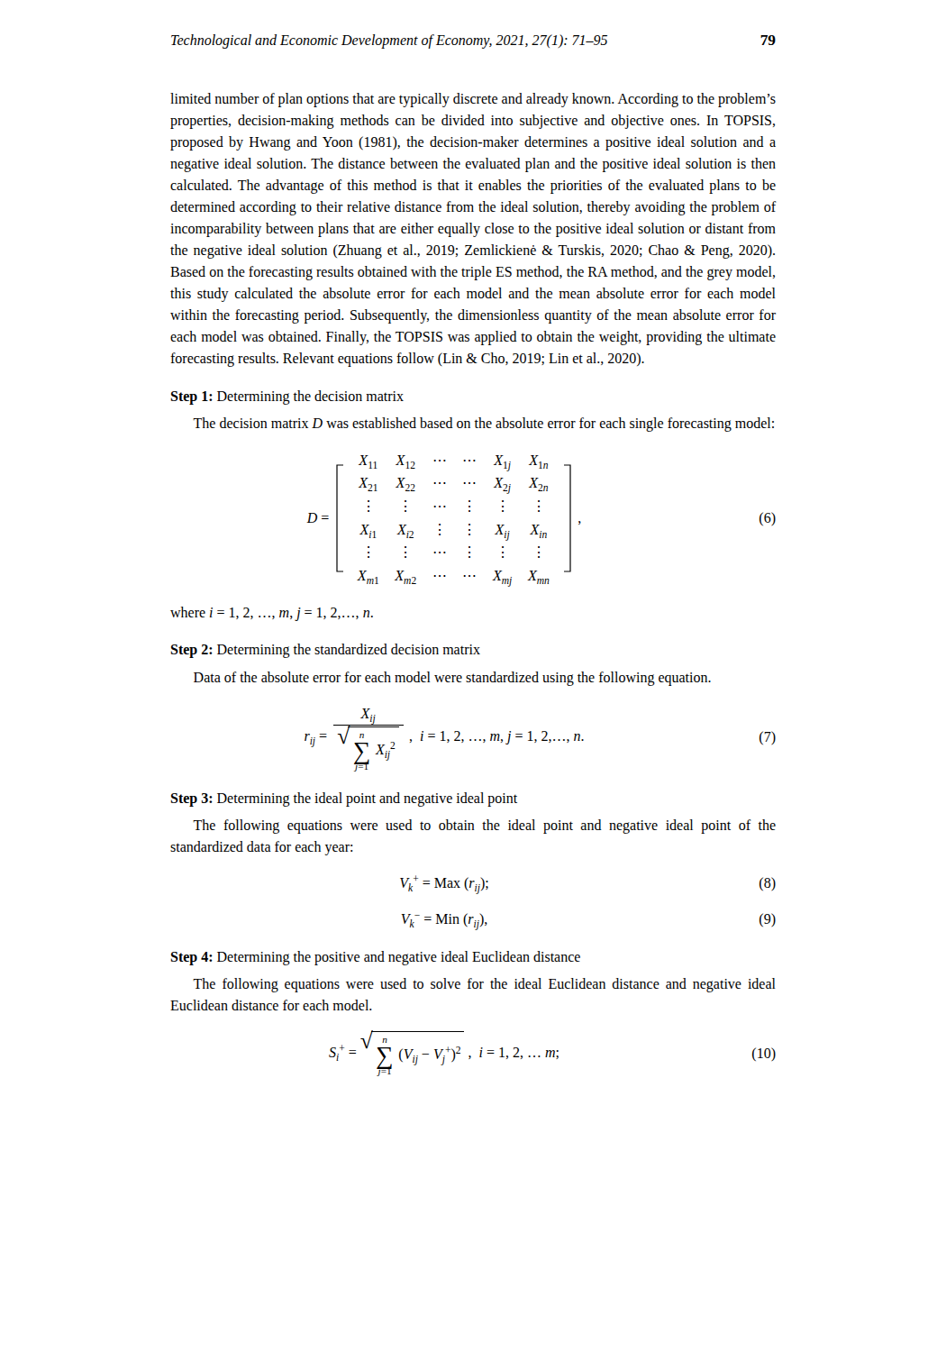Technological and Economic Development of Economy, 2021, 27(1): 71–95 79
limited number of plan options that are typically discrete and already known. According to the problem’s properties, decision-making methods can be divided into subjective and objective ones. In TOPSIS, proposed by Hwang and Yoon (1981), the decision-maker determines a positive ideal solution and a negative ideal solution. The distance between the evaluated plan and the positive ideal solution is then calculated. The advantage of this method is that it enables the priorities of the evaluated plans to be determined according to their relative distance from the ideal solution, thereby avoiding the problem of incomparability between plans that are either equally close to the positive ideal solution or distant from the negative ideal solution (Zhuang et al., 2019; Zemlickienė & Turskis, 2020; Chao & Peng, 2020). Based on the forecasting results obtained with the triple ES method, the RA method, and the grey model, this study calculated the absolute error for each model and the mean absolute error for each model within the forecasting period. Subsequently, the dimensionless quantity of the mean absolute error for each model was obtained. Finally, the TOPSIS was applied to obtain the weight, providing the ultimate forecasting results. Relevant equations follow (Lin & Cho, 2019; Lin et al., 2020).
Step 1: Determining the decision matrix
The decision matrix D was established based on the absolute error for each single forecasting model:
D =
| X 11 | X 12 | ⋯ | ⋯ | X 1 j | X 1 n |
| X 21 | X 22 | ⋯ | ⋯ | X 2 j | X 2 n |
| ⋮ | ⋮ | ⋯ | ⋮ | ⋮ | ⋮ |
| X i 1 | X i 2 | ⋮ | ⋮ | X ij | X in |
| ⋮ | ⋮ | ⋯ | ⋮ | ⋮ | ⋮ |
| X m 1 | X m 2 | ⋯ | ⋯ | X mj | X mn |
,
(6)
where i = 1, 2, …, m, j = 1, 2,…, n.
Step 2: Determining the standardized decision matrix
Data of the absolute error for each model were standardized using the following equation.
rij = Xij n ∑ j=1 Xij2 , i = 1, 2, …, m, j = 1, 2,…, n.
(7)
Step 3: Determining the ideal point and negative ideal point
The following equations were used to obtain the ideal point and negative ideal point of the standardized data for each year:
Vk+ = Max (rij);
(8)
Vk− = Min (rij),
(9)
Step 4: Determining the positive and negative ideal Euclidean distance
The following equations were used to solve for the ideal Euclidean distance and negative ideal Euclidean distance for each model.
Si+ = n ∑ j=1 (Vij − Vj+)2 , i = 1, 2, … m;
(10)